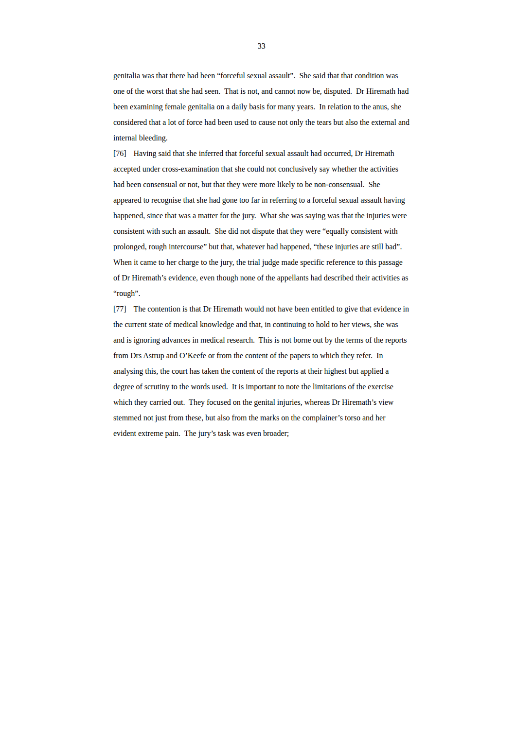33
genitalia was that there had been “forceful sexual assault”. She said that that condition was one of the worst that she had seen. That is not, and cannot now be, disputed. Dr Hiremath had been examining female genitalia on a daily basis for many years. In relation to the anus, she considered that a lot of force had been used to cause not only the tears but also the external and internal bleeding.
[76] Having said that she inferred that forceful sexual assault had occurred, Dr Hiremath accepted under cross-examination that she could not conclusively say whether the activities had been consensual or not, but that they were more likely to be non-consensual. She appeared to recognise that she had gone too far in referring to a forceful sexual assault having happened, since that was a matter for the jury. What she was saying was that the injuries were consistent with such an assault. She did not dispute that they were “equally consistent with prolonged, rough intercourse” but that, whatever had happened, “these injuries are still bad”. When it came to her charge to the jury, the trial judge made specific reference to this passage of Dr Hiremath’s evidence, even though none of the appellants had described their activities as “rough”.
[77] The contention is that Dr Hiremath would not have been entitled to give that evidence in the current state of medical knowledge and that, in continuing to hold to her views, she was and is ignoring advances in medical research. This is not borne out by the terms of the reports from Drs Astrup and O’Keefe or from the content of the papers to which they refer. In analysing this, the court has taken the content of the reports at their highest but applied a degree of scrutiny to the words used. It is important to note the limitations of the exercise which they carried out. They focused on the genital injuries, whereas Dr Hiremath’s view stemmed not just from these, but also from the marks on the complainer’s torso and her evident extreme pain. The jury’s task was even broader;